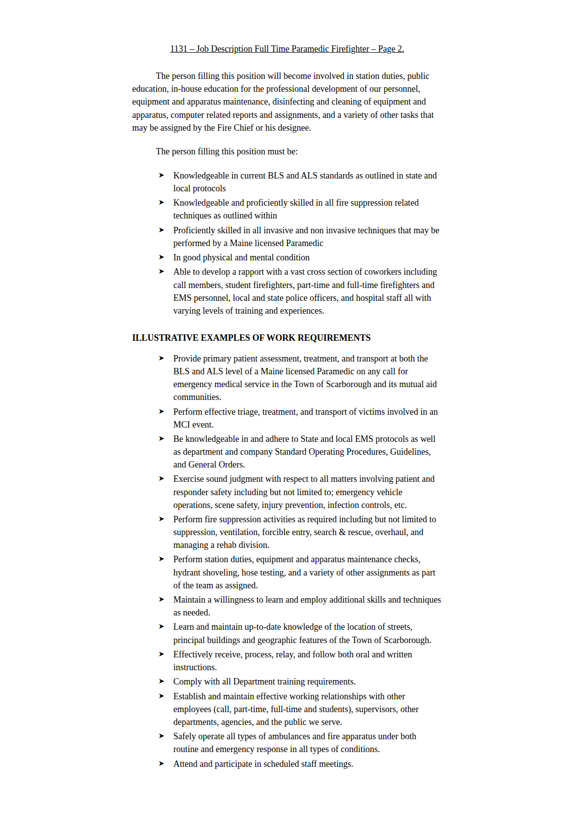1131 – Job Description Full Time Paramedic Firefighter – Page 2.
The person filling this position will become involved in station duties, public education, in-house education for the professional development of our personnel, equipment and apparatus maintenance, disinfecting and cleaning of equipment and apparatus, computer related reports and assignments, and a variety of other tasks that may be assigned by the Fire Chief or his designee.
The person filling this position must be:
Knowledgeable in current BLS and ALS standards as outlined in state and local protocols
Knowledgeable and proficiently skilled in all fire suppression related techniques as outlined within
Proficiently skilled in all invasive and non invasive techniques that may be performed by a Maine licensed Paramedic
In good physical and mental condition
Able to develop a rapport with a vast cross section of coworkers including call members, student firefighters, part-time and full-time firefighters and EMS personnel, local and state police officers, and hospital staff all with varying levels of training and experiences.
ILLUSTRATIVE EXAMPLES OF WORK REQUIREMENTS
Provide primary patient assessment, treatment, and transport at both the BLS and ALS level of a Maine licensed Paramedic on any call for emergency medical service in the Town of Scarborough and its mutual aid communities.
Perform effective triage, treatment, and transport of victims involved in an MCI event.
Be knowledgeable in and adhere to State and local EMS protocols as well as department and company Standard Operating Procedures, Guidelines, and General Orders.
Exercise sound judgment with respect to all matters involving patient and responder safety including but not limited to; emergency vehicle operations, scene safety, injury prevention, infection controls, etc.
Perform fire suppression activities as required including but not limited to suppression, ventilation, forcible entry, search & rescue, overhaul, and managing a rehab division.
Perform station duties, equipment and apparatus maintenance checks, hydrant shoveling, hose testing, and a variety of other assignments as part of the team as assigned.
Maintain a willingness to learn and employ additional skills and techniques as needed.
Learn and maintain up-to-date knowledge of the location of streets, principal buildings and geographic features of the Town of Scarborough.
Effectively receive, process, relay, and follow both oral and written instructions.
Comply with all Department training requirements.
Establish and maintain effective working relationships with other employees (call, part-time, full-time and students), supervisors, other departments, agencies, and the public we serve.
Safely operate all types of ambulances and fire apparatus under both routine and emergency response in all types of conditions.
Attend and participate in scheduled staff meetings.